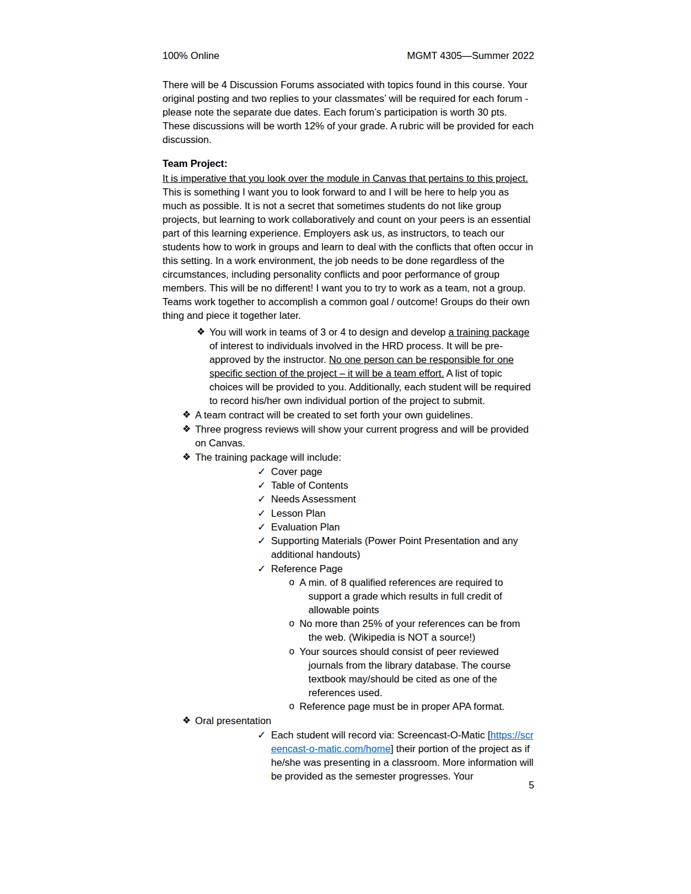100% Online
MGMT 4305—Summer 2022
There will be 4 Discussion Forums associated with topics found in this course. Your original posting and two replies to your classmates’ will be required for each forum - please note the separate due dates. Each forum’s participation is worth 30 pts. These discussions will be worth 12% of your grade. A rubric will be provided for each discussion.
Team Project:
It is imperative that you look over the module in Canvas that pertains to this project. This is something I want you to look forward to and I will be here to help you as much as possible. It is not a secret that sometimes students do not like group projects, but learning to work collaboratively and count on your peers is an essential part of this learning experience. Employers ask us, as instructors, to teach our students how to work in groups and learn to deal with the conflicts that often occur in this setting. In a work environment, the job needs to be done regardless of the circumstances, including personality conflicts and poor performance of group members. This will be no different! I want you to try to work as a team, not a group. Teams work together to accomplish a common goal / outcome! Groups do their own thing and piece it together later.
You will work in teams of 3 or 4 to design and develop a training package of interest to individuals involved in the HRD process. It will be pre-approved by the instructor. No one person can be responsible for one specific section of the project – it will be a team effort. A list of topic choices will be provided to you. Additionally, each student will be required to record his/her own individual portion of the project to submit.
A team contract will be created to set forth your own guidelines.
Three progress reviews will show your current progress and will be provided on Canvas.
The training package will include:
Cover page
Table of Contents
Needs Assessment
Lesson Plan
Evaluation Plan
Supporting Materials (Power Point Presentation and any additional handouts)
Reference Page
A min. of 8 qualified references are required to support a grade which results in full credit of allowable points
No more than 25% of your references can be from the web. (Wikipedia is NOT a source!)
Your sources should consist of peer reviewed journals from the library database. The course textbook may/should be cited as one of the references used.
Reference page must be in proper APA format.
Oral presentation
Each student will record via: Screencast-O-Matic [https://screencast-o-matic.com/home] their portion of the project as if he/she was presenting in a classroom. More information will be provided as the semester progresses. Your
5